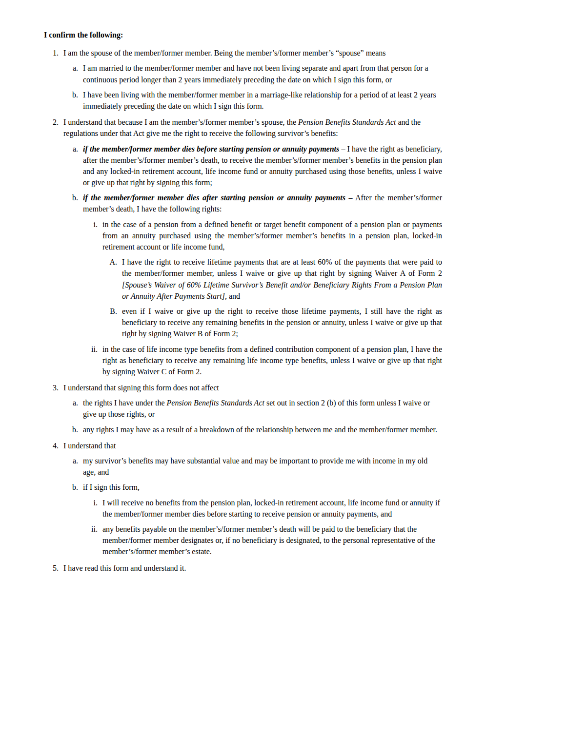I confirm the following:
I am the spouse of the member/former member. Being the member’s/former member’s “spouse” means
I am married to the member/former member and have not been living separate and apart from that person for a continuous period longer than 2 years immediately preceding the date on which I sign this form, or
I have been living with the member/former member in a marriage-like relationship for a period of at least 2 years immediately preceding the date on which I sign this form.
I understand that because I am the member’s/former member’s spouse, the Pension Benefits Standards Act and the regulations under that Act give me the right to receive the following survivor’s benefits:
if the member/former member dies before starting pension or annuity payments – I have the right as beneficiary, after the member’s/former member’s death, to receive the member’s/former member’s benefits in the pension plan and any locked-in retirement account, life income fund or annuity purchased using those benefits, unless I waive or give up that right by signing this form;
if the member/former member dies after starting pension or annuity payments – After the member’s/former member’s death, I have the following rights:
in the case of a pension from a defined benefit or target benefit component of a pension plan or payments from an annuity purchased using the member’s/former member’s benefits in a pension plan, locked-in retirement account or life income fund,
I have the right to receive lifetime payments that are at least 60% of the payments that were paid to the member/former member, unless I waive or give up that right by signing Waiver A of Form 2 [Spouse’s Waiver of 60% Lifetime Survivor’s Benefit and/or Beneficiary Rights From a Pension Plan or Annuity After Payments Start], and
even if I waive or give up the right to receive those lifetime payments, I still have the right as beneficiary to receive any remaining benefits in the pension or annuity, unless I waive or give up that right by signing Waiver B of Form 2;
in the case of life income type benefits from a defined contribution component of a pension plan, I have the right as beneficiary to receive any remaining life income type benefits, unless I waive or give up that right by signing Waiver C of Form 2.
I understand that signing this form does not affect
the rights I have under the Pension Benefits Standards Act set out in section 2 (b) of this form unless I waive or give up those rights, or
any rights I may have as a result of a breakdown of the relationship between me and the member/former member.
I understand that
my survivor’s benefits may have substantial value and may be important to provide me with income in my old age, and
if I sign this form,
I will receive no benefits from the pension plan, locked-in retirement account, life income fund or annuity if the member/former member dies before starting to receive pension or annuity payments, and
any benefits payable on the member’s/former member’s death will be paid to the beneficiary that the member/former member designates or, if no beneficiary is designated, to the personal representative of the member’s/former member’s estate.
I have read this form and understand it.